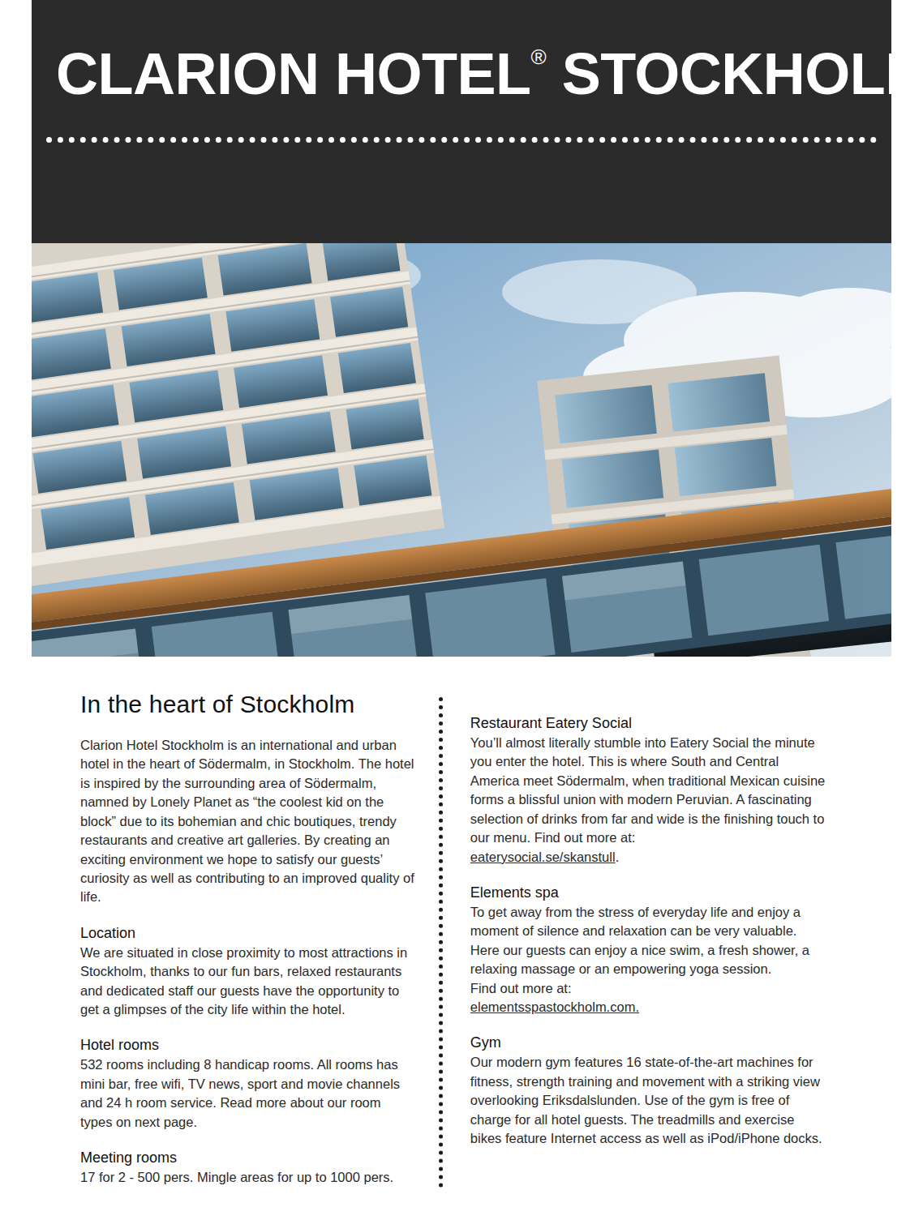Clarion Hotel® Stockholm
In the heart of Stockholm
Clarion Hotel Stockholm is an international and urban hotel in the heart of Södermalm, in Stockholm. The hotel is inspired by the surrounding area of Södermalm, namned by Lonely Planet as “the coolest kid on the block” due to its bohemian and chic boutiques, trendy restaurants and creative art galleries. By creating an exciting environment we hope to satisfy our guests’ curiosity as well as contributing to an improved quality of life.
Location
We are situated in close proximity to most attractions in Stockholm, thanks to our fun bars, relaxed restaurants and dedicated staff our guests have the opportunity to get a glimpses of the city life within the hotel.
Hotel rooms
532 rooms including 8 handicap rooms. All rooms has mini bar, free wifi, TV news, sport and movie channels and 24 h room service. Read more about our room types on next page.
Meeting rooms
17 for 2 - 500 pers. Mingle areas for up to 1000 pers.
Restaurant Eatery Social
You’ll almost literally stumble into Eatery Social the minute you enter the hotel. This is where South and Central America meet Södermalm, when traditional Mexican cuisine forms a blissful union with modern Peruvian. A fascinating selection of drinks from far and wide is the finishing touch to our menu. Find out more at:
eaterysocial.se/skanstull.
Elements spa
To get away from the stress of everyday life and enjoy a moment of silence and relaxation can be very valuable. Here our guests can enjoy a nice swim, a fresh shower, a relaxing massage or an empowering yoga session.
Find out more at:
elementsspastockholm.com.
Gym
Our modern gym features 16 state-of-the-art machines for fitness, strength training and movement with a striking view overlooking Eriksdalslunden. Use of the gym is free of charge for all hotel guests. The treadmills and exercise bikes feature Internet access as well as iPod/iPhone docks.